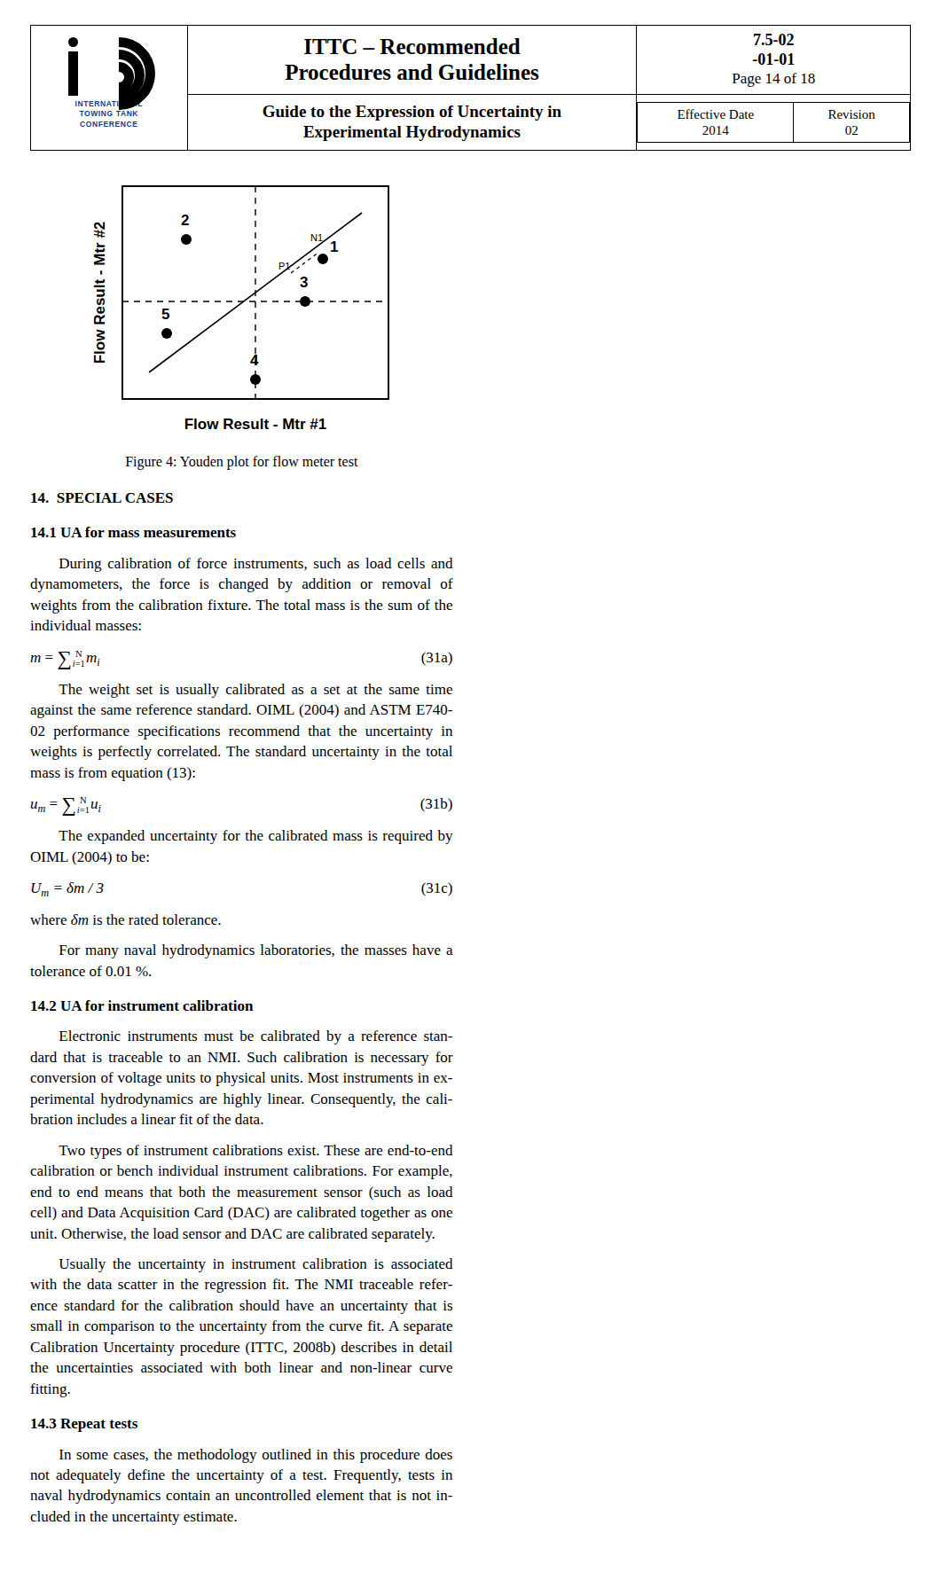| INTERNATIONAL TOWING TANK CONFERENCE | ITTC – Recommended Procedures and Guidelines | 7.5-02 -01-01 Page 14 of 18 |
| Guide to the Expression of Uncertainty in Experimental Hydrodynamics | / Effective Date 2014 / Revision 02 / |
2 1 3 5 4 N1 P1 Flow Result - Mtr #1 Flow Result - Mtr #2
Figure 4: Youden plot for flow meter test
14. SPECIAL CASES
14.1 UA for mass measurements
During calibration of force instruments, such as load cells and dynamometers, the force is changed by addition or removal of weights from the calibration fixture. The total mass is the sum of the individual masses:
m = ∑Ni=1 mi (31a)
The weight set is usually calibrated as a set at the same time against the same reference standard. OIML (2004) and ASTM E740-02 performance specifications recommend that the uncertainty in weights is perfectly correlated. The standard uncertainty in the total mass is from equation (13):
um = ∑Ni=1 ui (31b)
The expanded uncertainty for the calibrated mass is required by OIML (2004) to be:
Um = δm / 3 (31c)
where δm is the rated tolerance.
For many naval hydrodynamics laboratories, the masses have a tolerance of 0.01 %.
14.2 UA for instrument calibration
Electronic instruments must be calibrated by a reference standard that is traceable to an NMI. Such calibration is necessary for conversion of voltage units to physical units. Most instruments in experimental hydrodynamics are highly linear. Consequently, the calibration includes a linear fit of the data.
Two types of instrument calibrations exist. These are end-to-end calibration or bench individual instrument calibrations. For example, end to end means that both the measurement sensor (such as load cell) and Data Acquisition Card (DAC) are calibrated together as one unit. Otherwise, the load sensor and DAC are calibrated separately.
Usually the uncertainty in instrument calibration is associated with the data scatter in the regression fit. The NMI traceable reference standard for the calibration should have an uncertainty that is small in comparison to the uncertainty from the curve fit. A separate Calibration Uncertainty procedure (ITTC, 2008b) describes in detail the uncertainties associated with both linear and non-linear curve fitting.
14.3 Repeat tests
In some cases, the methodology outlined in this procedure does not adequately define the uncertainty of a test. Frequently, tests in naval hydrodynamics contain an uncontrolled element that is not included in the uncertainty estimate.